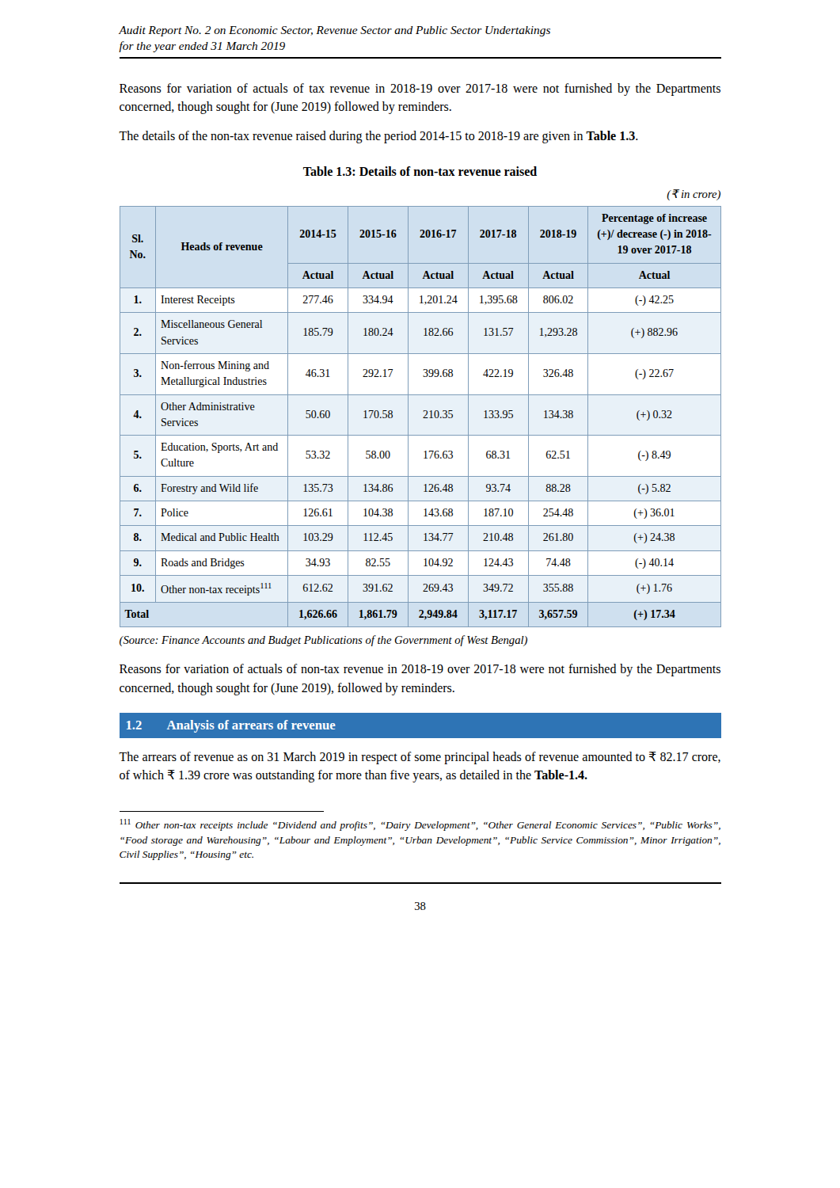Audit Report No. 2 on Economic Sector, Revenue Sector and Public Sector Undertakings
for the year ended 31 March 2019
Reasons for variation of actuals of tax revenue in 2018-19 over 2017-18 were not furnished by the Departments concerned, though sought for (June 2019) followed by reminders.
The details of the non-tax revenue raised during the period 2014-15 to 2018-19 are given in Table 1.3.
Table 1.3: Details of non-tax revenue raised
(₹ in crore)
| Sl. No. | Heads of revenue | 2014-15 | 2015-16 | 2016-17 | 2017-18 | 2018-19 | Percentage of increase (+)/ decrease (-) in 2018-19 over 2017-18 |
| --- | --- | --- | --- | --- | --- | --- | --- |
| Actual | Actual | Actual | Actual | Actual | Actual |
| 1. | Interest Receipts | 277.46 | 334.94 | 1,201.24 | 1,395.68 | 806.02 | (-) 42.25 |
| 2. | Miscellaneous General Services | 185.79 | 180.24 | 182.66 | 131.57 | 1,293.28 | (+) 882.96 |
| 3. | Non-ferrous Mining and Metallurgical Industries | 46.31 | 292.17 | 399.68 | 422.19 | 326.48 | (-) 22.67 |
| 4. | Other Administrative Services | 50.60 | 170.58 | 210.35 | 133.95 | 134.38 | (+) 0.32 |
| 5. | Education, Sports, Art and Culture | 53.32 | 58.00 | 176.63 | 68.31 | 62.51 | (-) 8.49 |
| 6. | Forestry and Wild life | 135.73 | 134.86 | 126.48 | 93.74 | 88.28 | (-) 5.82 |
| 7. | Police | 126.61 | 104.38 | 143.68 | 187.10 | 254.48 | (+) 36.01 |
| 8. | Medical and Public Health | 103.29 | 112.45 | 134.77 | 210.48 | 261.80 | (+) 24.38 |
| 9. | Roads and Bridges | 34.93 | 82.55 | 104.92 | 124.43 | 74.48 | (-) 40.14 |
| 10. | Other non-tax receipts 111 | 612.62 | 391.62 | 269.43 | 349.72 | 355.88 | (+) 1.76 |
| Total | 1,626.66 | 1,861.79 | 2,949.84 | 3,117.17 | 3,657.59 | (+) 17.34 |
(Source: Finance Accounts and Budget Publications of the Government of West Bengal)
Reasons for variation of actuals of non-tax revenue in 2018-19 over 2017-18 were not furnished by the Departments concerned, though sought for (June 2019), followed by reminders.
1.2 Analysis of arrears of revenue
The arrears of revenue as on 31 March 2019 in respect of some principal heads of revenue amounted to ₹ 82.17 crore, of which ₹ 1.39 crore was outstanding for more than five years, as detailed in the Table-1.4.
111 Other non-tax receipts include “Dividend and profits”, “Dairy Development”, “Other General Economic Services”, “Public Works”, “Food storage and Warehousing”, “Labour and Employment”, “Urban Development”, “Public Service Commission”, Minor Irrigation”, Civil Supplies”, “Housing” etc.
38